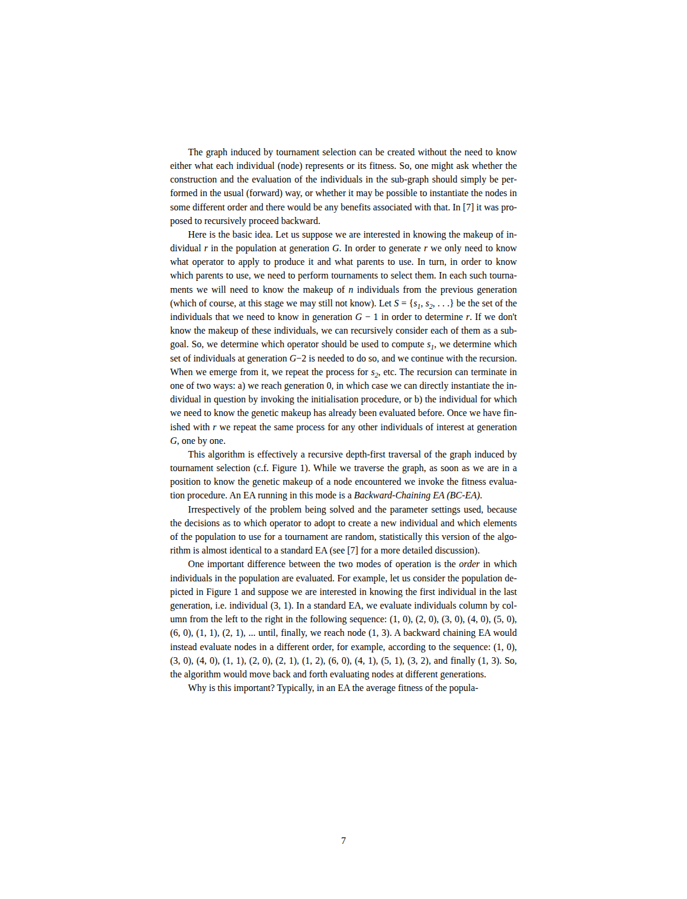The graph induced by tournament selection can be created without the need to know either what each individual (node) represents or its fitness. So, one might ask whether the construction and the evaluation of the individuals in the sub-graph should simply be performed in the usual (forward) way, or whether it may be possible to instantiate the nodes in some different order and there would be any benefits associated with that. In [7] it was proposed to recursively proceed backward.
Here is the basic idea. Let us suppose we are interested in knowing the makeup of individual r in the population at generation G. In order to generate r we only need to know what operator to apply to produce it and what parents to use. In turn, in order to know which parents to use, we need to perform tournaments to select them. In each such tournaments we will need to know the makeup of n individuals from the previous generation (which of course, at this stage we may still not know). Let S = {s1, s2, . . .} be the set of the individuals that we need to know in generation G − 1 in order to determine r. If we don't know the makeup of these individuals, we can recursively consider each of them as a subgoal. So, we determine which operator should be used to compute s1, we determine which set of individuals at generation G−2 is needed to do so, and we continue with the recursion. When we emerge from it, we repeat the process for s2, etc. The recursion can terminate in one of two ways: a) we reach generation 0, in which case we can directly instantiate the individual in question by invoking the initialisation procedure, or b) the individual for which we need to know the genetic makeup has already been evaluated before. Once we have finished with r we repeat the same process for any other individuals of interest at generation G, one by one.
This algorithm is effectively a recursive depth-first traversal of the graph induced by tournament selection (c.f. Figure 1). While we traverse the graph, as soon as we are in a position to know the genetic makeup of a node encountered we invoke the fitness evaluation procedure. An EA running in this mode is a Backward-Chaining EA (BC-EA).
Irrespectively of the problem being solved and the parameter settings used, because the decisions as to which operator to adopt to create a new individual and which elements of the population to use for a tournament are random, statistically this version of the algorithm is almost identical to a standard EA (see [7] for a more detailed discussion).
One important difference between the two modes of operation is the order in which individuals in the population are evaluated. For example, let us consider the population depicted in Figure 1 and suppose we are interested in knowing the first individual in the last generation, i.e. individual (3, 1). In a standard EA, we evaluate individuals column by column from the left to the right in the following sequence: (1, 0), (2, 0), (3, 0), (4, 0), (5, 0), (6, 0), (1, 1), (2, 1), ... until, finally, we reach node (1, 3). A backward chaining EA would instead evaluate nodes in a different order, for example, according to the sequence: (1, 0), (3, 0), (4, 0), (1, 1), (2, 0), (2, 1), (1, 2), (6, 0), (4, 1), (5, 1), (3, 2), and finally (1, 3). So, the algorithm would move back and forth evaluating nodes at different generations.
Why is this important? Typically, in an EA the average fitness of the popula-
7